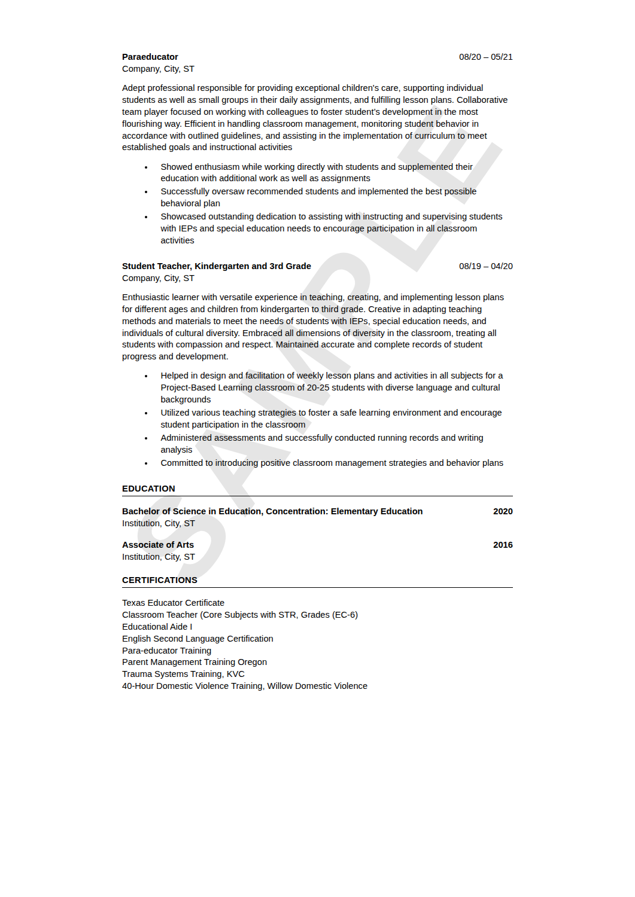SAMPLE
Paraeducator 08/20 – 05/21
Company, City, ST
Adept professional responsible for providing exceptional children's care, supporting individual students as well as small groups in their daily assignments, and fulfilling lesson plans. Collaborative team player focused on working with colleagues to foster student’s development in the most flourishing way. Efficient in handling classroom management, monitoring student behavior in accordance with outlined guidelines, and assisting in the implementation of curriculum to meet established goals and instructional activities
Showed enthusiasm while working directly with students and supplemented their education with additional work as well as assignments
Successfully oversaw recommended students and implemented the best possible behavioral plan
Showcased outstanding dedication to assisting with instructing and supervising students with IEPs and special education needs to encourage participation in all classroom activities
Student Teacher, Kindergarten and 3rd Grade 08/19 – 04/20
Company, City, ST
Enthusiastic learner with versatile experience in teaching, creating, and implementing lesson plans for different ages and children from kindergarten to third grade. Creative in adapting teaching methods and materials to meet the needs of students with IEPs, special education needs, and individuals of cultural diversity. Embraced all dimensions of diversity in the classroom, treating all students with compassion and respect. Maintained accurate and complete records of student progress and development.
Helped in design and facilitation of weekly lesson plans and activities in all subjects for a Project-Based Learning classroom of 20-25 students with diverse language and cultural backgrounds
Utilized various teaching strategies to foster a safe learning environment and encourage student participation in the classroom
Administered assessments and successfully conducted running records and writing analysis
Committed to introducing positive classroom management strategies and behavior plans
EDUCATION
Bachelor of Science in Education, Concentration: Elementary Education 2020
Institution, City, ST
Associate of Arts 2016
Institution, City, ST
CERTIFICATIONS
Texas Educator Certificate
Classroom Teacher (Core Subjects with STR, Grades (EC-6)
Educational Aide I
English Second Language Certification
Para-educator Training
Parent Management Training Oregon
Trauma Systems Training, KVC
40-Hour Domestic Violence Training, Willow Domestic Violence